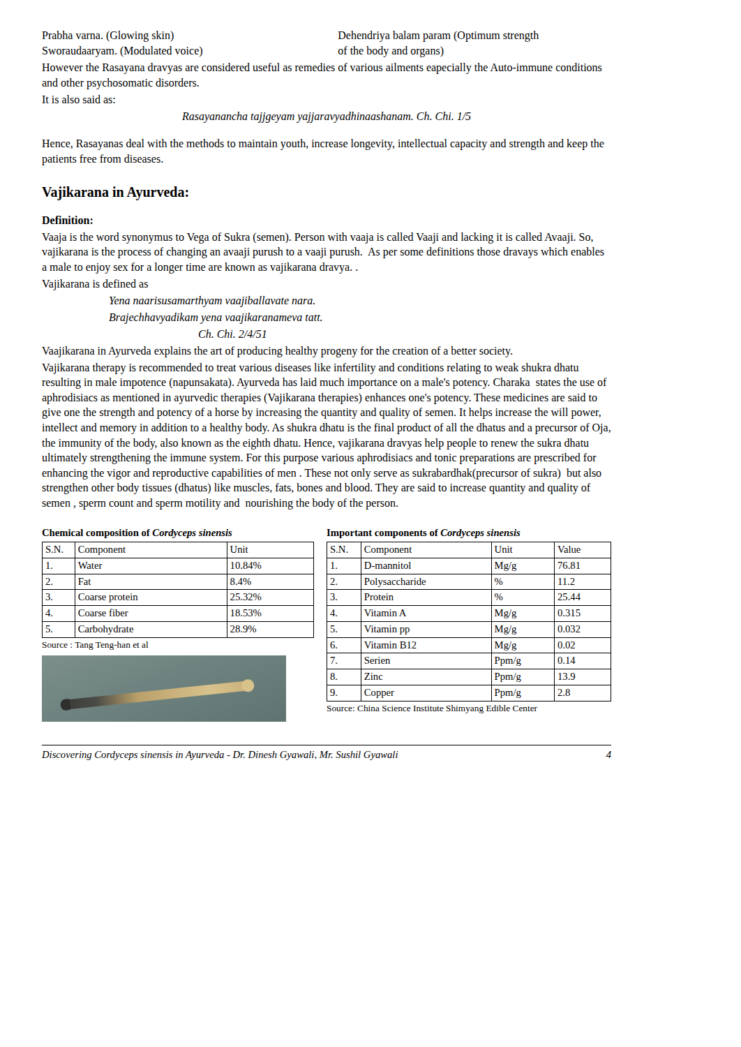| Prabha varna. (Glowing skin) | Dehendriya balam param (Optimum strength |
| Sworaudaaryam. (Modulated voice) | of the body and organs) |
However the Rasayana dravyas are considered useful as remedies of various ailments eapecially the Auto-immune conditions and other psychosomatic disorders.
It is also said as:
Rasayanancha tajjgeyam yajjaravyadhinaashanam. Ch. Chi. 1/5
Hence, Rasayanas deal with the methods to maintain youth, increase longevity, intellectual capacity and strength and keep the patients free from diseases.
Vajikarana in Ayurveda:
Definition:
Vaaja is the word synonymus to Vega of Sukra (semen). Person with vaaja is called Vaaji and lacking it is called Avaaji. So, vajikarana is the process of changing an avaaji purush to a vaaji purush. As per some definitions those dravays which enables a male to enjoy sex for a longer time are known as vajikarana dravya. .
Vajikarana is defined as
Yena naarisusamarthyam vaajiballavate nara.
Brajechhavyadikam yena vaajikaranameva tatt.
Ch. Chi. 2/4/51
Vaajikarana in Ayurveda explains the art of producing healthy progeny for the creation of a better society.
Vajikarana therapy is recommended to treat various diseases like infertility and conditions relating to weak shukra dhatu resulting in male impotence (napunsakata). Ayurveda has laid much importance on a male's potency. Charaka states the use of aphrodisiacs as mentioned in ayurvedic therapies (Vajikarana therapies) enhances one's potency. These medicines are said to give one the strength and potency of a horse by increasing the quantity and quality of semen. It helps increase the will power, intellect and memory in addition to a healthy body. As shukra dhatu is the final product of all the dhatus and a precursor of Oja, the immunity of the body, also known as the eighth dhatu. Hence, vajikarana dravyas help people to renew the sukra dhatu ultimately strengthening the immune system. For this purpose various aphrodisiacs and tonic preparations are prescribed for enhancing the vigor and reproductive capabilities of men . These not only serve as sukrabardhak(precursor of sukra) but also strengthen other body tissues (dhatus) like muscles, fats, bones and blood. They are said to increase quantity and quality of semen , sperm count and sperm motility and nourishing the body of the person.
| Chemical composition of Cordyceps sinensis / S.N. / Component / Unit / / 1. / Water / 10.84% / / 2. / Fat / 8.4% / / 3. / Coarse protein / 25.32% / / 4. / Coarse fiber / 18.53% / / 5. / Carbohydrate / 28.9% / Source : Tang Teng-han et al | Important components of Cordyceps sinensis / S.N. / Component / Unit / Value / / 1. / D-mannitol / Mg/g / 76.81 / / 2. / Polysaccharide / % / 11.2 / / 3. / Protein / % / 25.44 / / 4. / Vitamin A / Mg/g / 0.315 / / 5. / Vitamin pp / Mg/g / 0.032 / / 6. / Vitamin B12 / Mg/g / 0.02 / / 7. / Serien / Ppm/g / 0.14 / / 8. / Zinc / Ppm/g / 13.9 / / 9. / Copper / Ppm/g / 2.8 / Source: China Science Institute Shimyang Edible Center |
Discovering Cordyceps sinensis in Ayurveda - Dr. Dinesh Gyawali, Mr. Sushil Gyawali 4